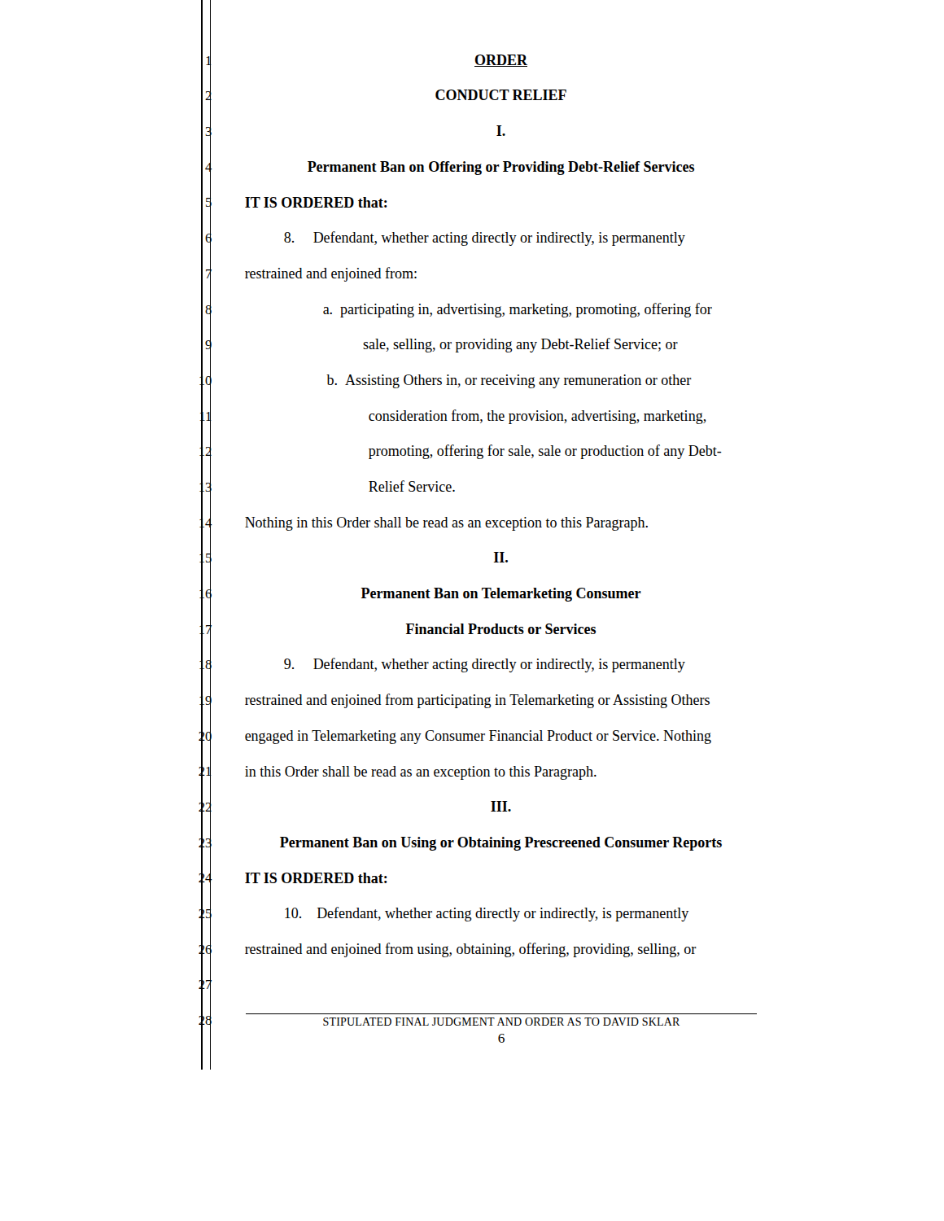1
2
3
4
5
6
7
8
9
10
11
12
13
14
15
16
17
18
19
20
21
22
23
24
25
26
27
28
ORDER
CONDUCT RELIEF
I.
Permanent Ban on Offering or Providing Debt-Relief Services
IT IS ORDERED that:
8. Defendant, whether acting directly or indirectly, is permanently
restrained and enjoined from:
a. participating in, advertising, marketing, promoting, offering for
sale, selling, or providing any Debt-Relief Service; or
b. Assisting Others in, or receiving any remuneration or other
consideration from, the provision, advertising, marketing,
promoting, offering for sale, sale or production of any Debt-
Relief Service.
Nothing in this Order shall be read as an exception to this Paragraph.
II.
Permanent Ban on Telemarketing Consumer
Financial Products or Services
9. Defendant, whether acting directly or indirectly, is permanently
restrained and enjoined from participating in Telemarketing or Assisting Others
engaged in Telemarketing any Consumer Financial Product or Service. Nothing
in this Order shall be read as an exception to this Paragraph.
III.
Permanent Ban on Using or Obtaining Prescreened Consumer Reports
IT IS ORDERED that:
10. Defendant, whether acting directly or indirectly, is permanently
restrained and enjoined from using, obtaining, offering, providing, selling, or
STIPULATED FINAL JUDGMENT AND ORDER AS TO DAVID SKLAR
6